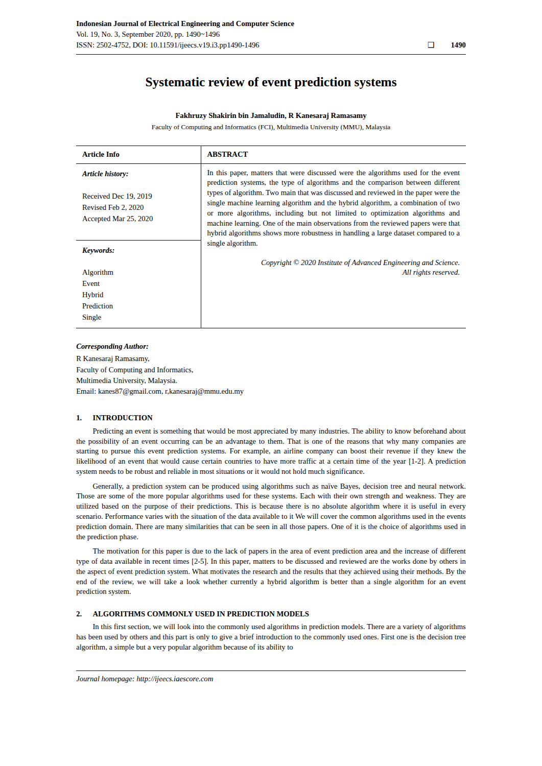Indonesian Journal of Electrical Engineering and Computer Science
Vol. 19, No. 3, September 2020, pp. 1490~1496
ISSN: 2502-4752, DOI: 10.11591/ijeecs.v19.i3.pp1490-1496
❑1490
Systematic review of event prediction systems
Fakhruzy Shakirin bin Jamaludin, R Kanesaraj Ramasamy
Faculty of Computing and Informatics (FCI), Multimedia University (MMU), Malaysia
| Article Info | ABSTRACT |
| Article history: Received Dec 19, 2019 Revised Feb 2, 2020 Accepted Mar 25, 2020 | In this paper, matters that were discussed were the algorithms used for the event prediction systems, the type of algorithms and the comparison between different types of algorithm. Two main that was discussed and reviewed in the paper were the single machine learning algorithm and the hybrid algorithm, a combination of two or more algorithms, including but not limited to optimization algorithms and machine learning. One of the main observations from the reviewed papers were that hybrid algorithms shows more robustness in handling a large dataset compared to a single algorithm. Copyright © 2020 Institute of Advanced Engineering and Science. All rights reserved. |
| Keywords: Algorithm Event Hybrid Prediction Single |
Corresponding Author:
R Kanesaraj Ramasamy,
Faculty of Computing and Informatics,
Multimedia University, Malaysia.
Email: kanes87@gmail.com, r,kanesaraj@mmu.edu.my
1. INTRODUCTION
Predicting an event is something that would be most appreciated by many industries. The ability to know beforehand about the possibility of an event occurring can be an advantage to them. That is one of the reasons that why many companies are starting to pursue this event prediction systems. For example, an airline company can boost their revenue if they knew the likelihood of an event that would cause certain countries to have more traffic at a certain time of the year [1-2]. A prediction system needs to be robust and reliable in most situations or it would not hold much significance.
Generally, a prediction system can be produced using algorithms such as naïve Bayes, decision tree and neural network. Those are some of the more popular algorithms used for these systems. Each with their own strength and weakness. They are utilized based on the purpose of their predictions. This is because there is no absolute algorithm where it is useful in every scenario. Performance varies with the situation of the data available to it We will cover the common algorithms used in the events prediction domain. There are many similarities that can be seen in all those papers. One of it is the choice of algorithms used in the prediction phase.
The motivation for this paper is due to the lack of papers in the area of event prediction area and the increase of different type of data available in recent times [2-5]. In this paper, matters to be discussed and reviewed are the works done by others in the aspect of event prediction system. What motivates the research and the results that they achieved using their methods. By the end of the review, we will take a look whether currently a hybrid algorithm is better than a single algorithm for an event prediction system.
2. ALGORITHMS COMMONLY USED IN PREDICTION MODELS
In this first section, we will look into the commonly used algorithms in prediction models. There are a variety of algorithms has been used by others and this part is only to give a brief introduction to the commonly used ones. First one is the decision tree algorithm, a simple but a very popular algorithm because of its ability to
Journal homepage: http://ijeecs.iaescore.com